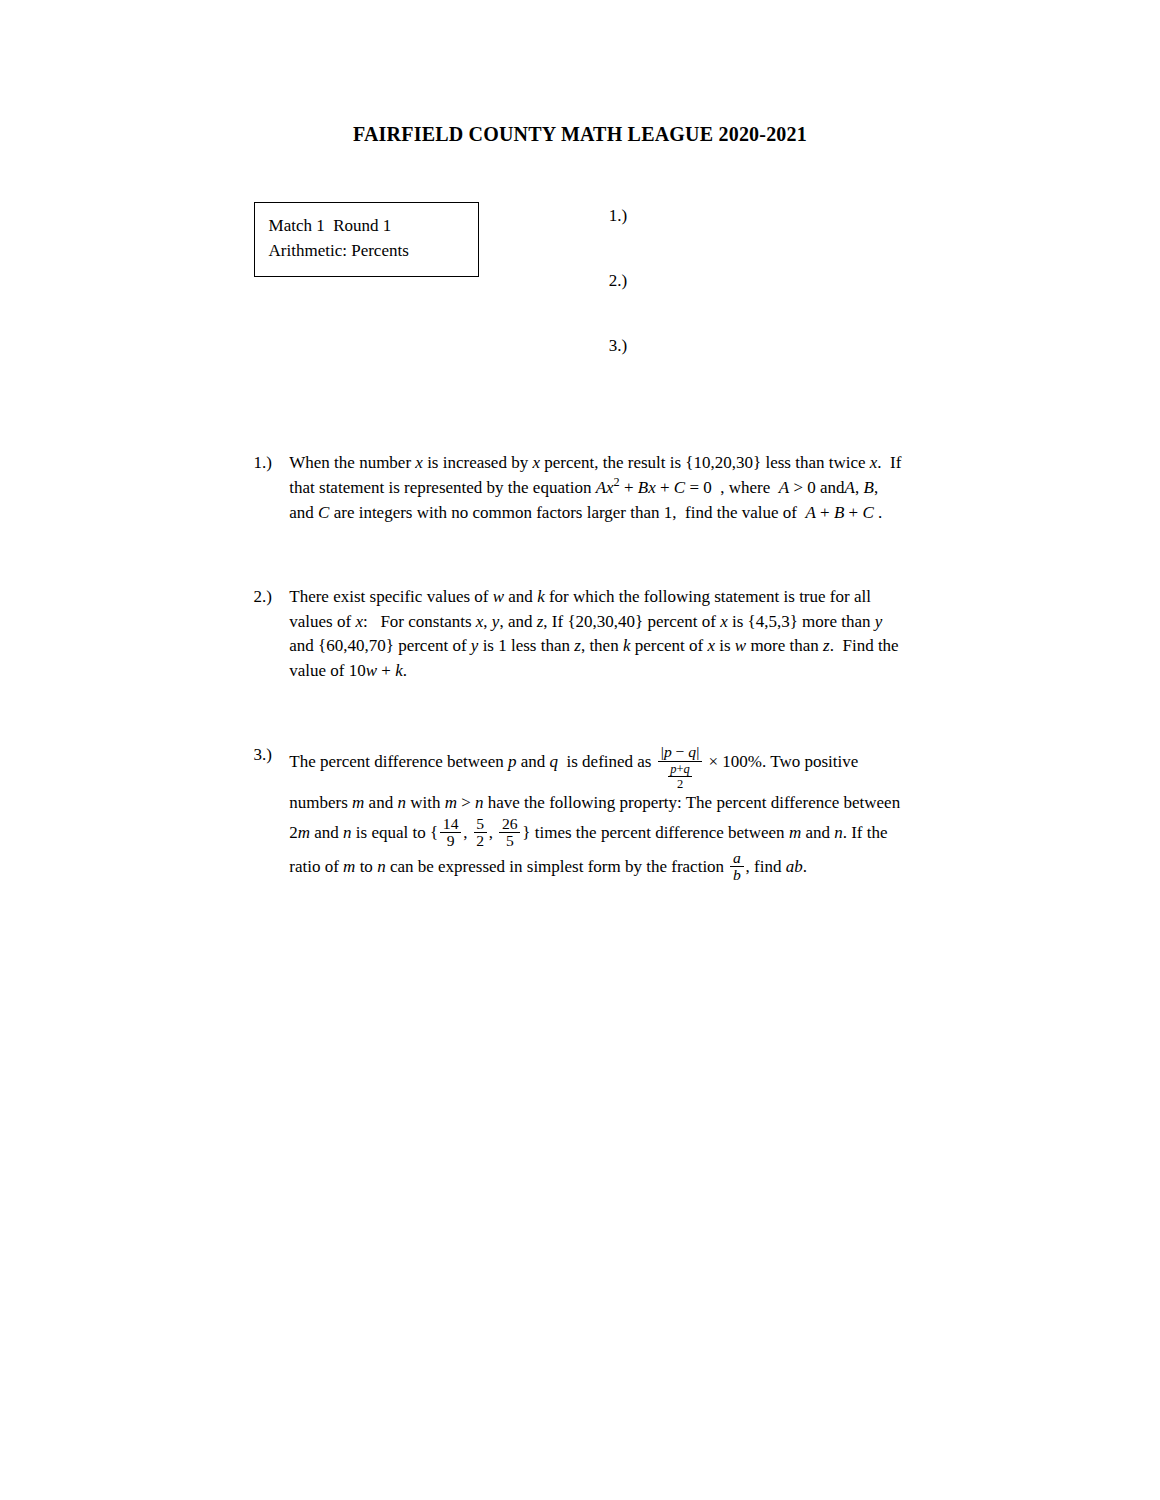FAIRFIELD COUNTY MATH LEAGUE 2020-2021
Match 1 Round 1
Arithmetic: Percents
1.)
2.)
3.)
1.) When the number x is increased by x percent, the result is {10,20,30} less than twice x. If that statement is represented by the equation Ax2 + Bx + C = 0 , where A > 0 andA, B, and C are integers with no common factors larger than 1, find the value of A + B + C .
2.) There exist specific values of w and k for which the following statement is true for all values of x: For constants x, y, and z, If {20,30,40} percent of x is {4,5,3} more than y and {60,40,70} percent of y is 1 less than z, then k percent of x is w more than z. Find the value of 10w + k.
3.) The percent difference between p and q is defined as |p − q|p+q 2 × 100%. Two positive numbers m and n with m > n have the following property: The percent difference between 2m and n is equal to {149, 52, 265} times the percent difference between m and n. If the ratio of m to n can be expressed in simplest form by the fraction ab, find ab.